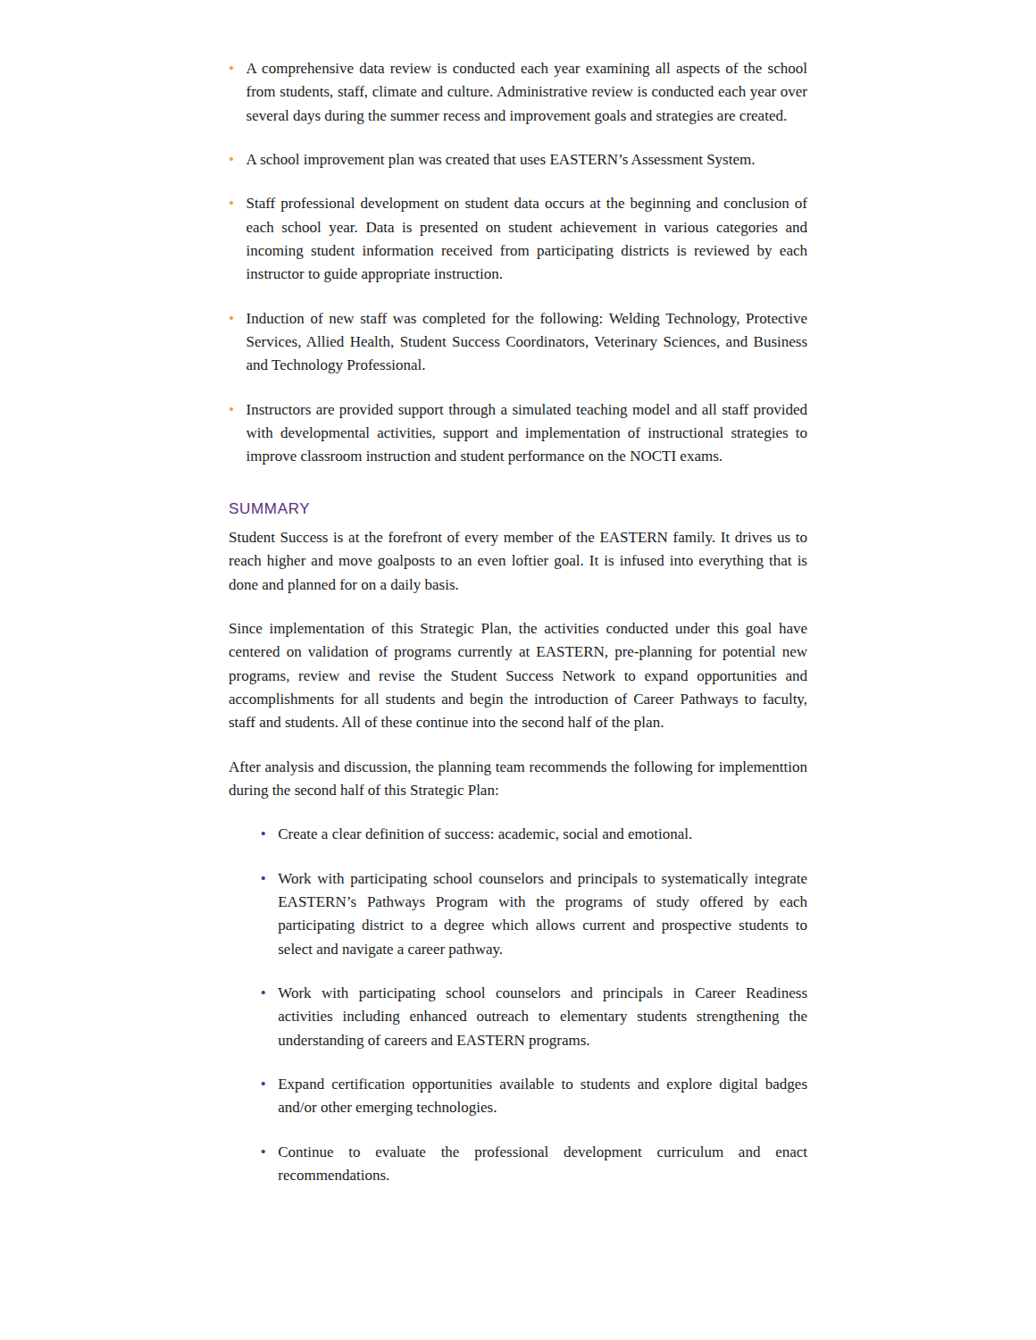A comprehensive data review is conducted each year examining all aspects of the school from students, staff, climate and culture. Administrative review is conducted each year over several days during the summer recess and improvement goals and strategies are created.
A school improvement plan was created that uses EASTERN’s Assessment System.
Staff professional development on student data occurs at the beginning and conclusion of each school year. Data is presented on student achievement in various categories and incoming student information received from participating districts is reviewed by each instructor to guide appropriate instruction.
Induction of new staff was completed for the following: Welding Technology, Protective Services, Allied Health, Student Success Coordinators, Veterinary Sciences, and Business and Technology Professional.
Instructors are provided support through a simulated teaching model and all staff provided with developmental activities, support and implementation of instructional strategies to improve classroom instruction and student performance on the NOCTI exams.
Summary
Student Success is at the forefront of every member of the EASTERN family. It drives us to reach higher and move goalposts to an even loftier goal. It is infused into everything that is done and planned for on a daily basis.
Since implementation of this Strategic Plan, the activities conducted under this goal have centered on validation of programs currently at EASTERN, pre-planning for potential new programs, review and revise the Student Success Network to expand opportunities and accomplishments for all students and begin the introduction of Career Pathways to faculty, staff and students. All of these continue into the second half of the plan.
After analysis and discussion, the planning team recommends the following for implementtion during the second half of this Strategic Plan:
Create a clear definition of success: academic, social and emotional.
Work with participating school counselors and principals to systematically integrate EASTERN’s Pathways Program with the programs of study offered by each participating district to a degree which allows current and prospective students to select and navigate a career pathway.
Work with participating school counselors and principals in Career Readiness activities including enhanced outreach to elementary students strengthening the understanding of careers and EASTERN programs.
Expand certification opportunities available to students and explore digital badges and/or other emerging technologies.
Continue to evaluate the professional development curriculum and enact recommendations.